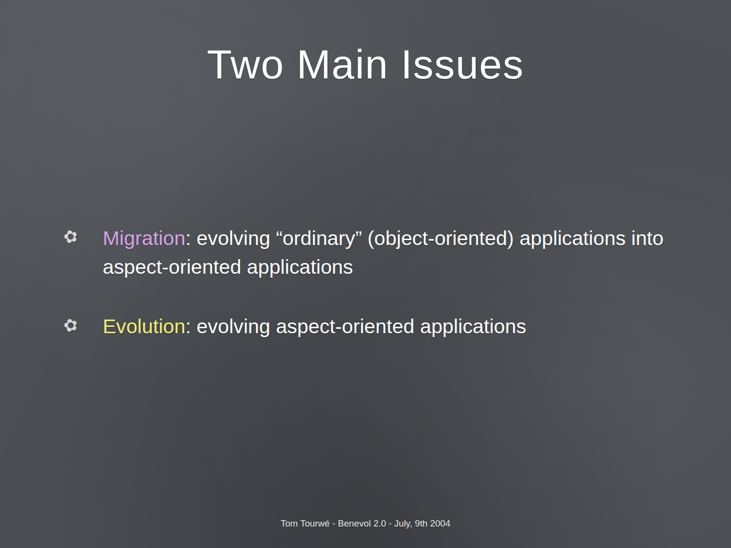Two Main Issues
Migration: evolving “ordinary” (object-oriented) applications into aspect-oriented applications
Evolution: evolving aspect-oriented applications
Tom Tourwé - Benevol 2.0 - July, 9th 2004